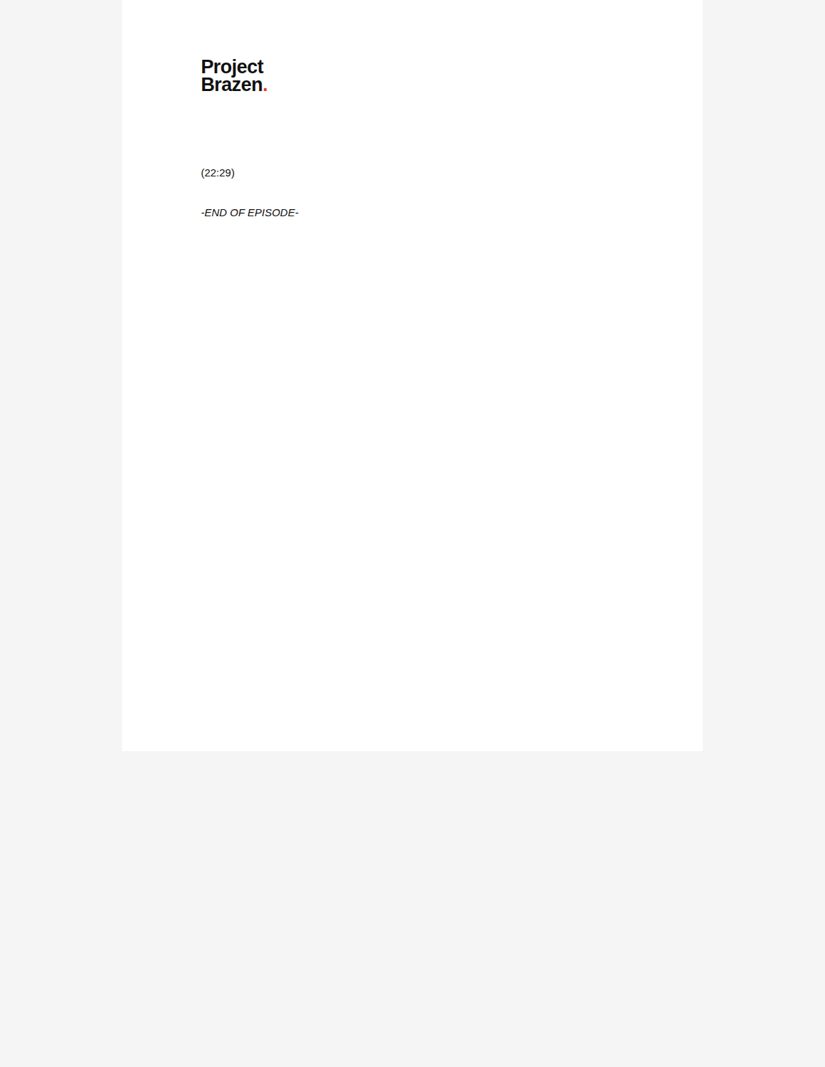Project
Brazen.
(22:29)
-END OF EPISODE-